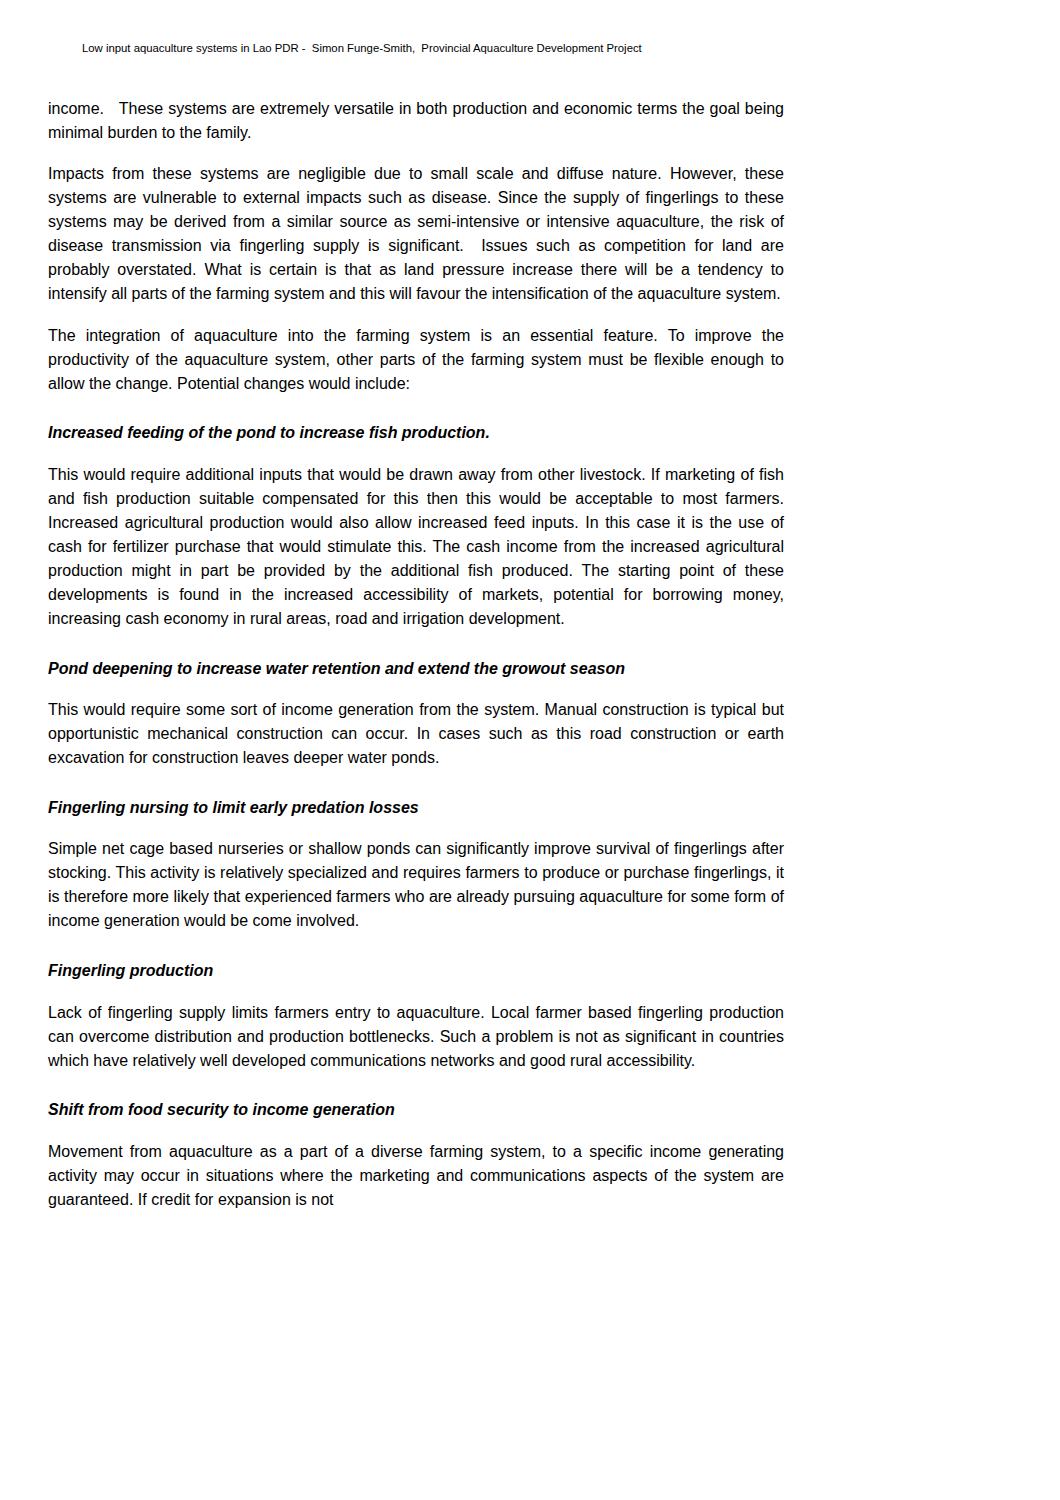Low input aquaculture systems in Lao PDR - Simon Funge-Smith, Provincial Aquaculture Development Project
income. These systems are extremely versatile in both production and economic terms the goal being minimal burden to the family.
Impacts from these systems are negligible due to small scale and diffuse nature. However, these systems are vulnerable to external impacts such as disease. Since the supply of fingerlings to these systems may be derived from a similar source as semi-intensive or intensive aquaculture, the risk of disease transmission via fingerling supply is significant. Issues such as competition for land are probably overstated. What is certain is that as land pressure increase there will be a tendency to intensify all parts of the farming system and this will favour the intensification of the aquaculture system.
The integration of aquaculture into the farming system is an essential feature. To improve the productivity of the aquaculture system, other parts of the farming system must be flexible enough to allow the change. Potential changes would include:
Increased feeding of the pond to increase fish production.
This would require additional inputs that would be drawn away from other livestock. If marketing of fish and fish production suitable compensated for this then this would be acceptable to most farmers. Increased agricultural production would also allow increased feed inputs. In this case it is the use of cash for fertilizer purchase that would stimulate this. The cash income from the increased agricultural production might in part be provided by the additional fish produced. The starting point of these developments is found in the increased accessibility of markets, potential for borrowing money, increasing cash economy in rural areas, road and irrigation development.
Pond deepening to increase water retention and extend the growout season
This would require some sort of income generation from the system. Manual construction is typical but opportunistic mechanical construction can occur. In cases such as this road construction or earth excavation for construction leaves deeper water ponds.
Fingerling nursing to limit early predation losses
Simple net cage based nurseries or shallow ponds can significantly improve survival of fingerlings after stocking. This activity is relatively specialized and requires farmers to produce or purchase fingerlings, it is therefore more likely that experienced farmers who are already pursuing aquaculture for some form of income generation would be come involved.
Fingerling production
Lack of fingerling supply limits farmers entry to aquaculture. Local farmer based fingerling production can overcome distribution and production bottlenecks. Such a problem is not as significant in countries which have relatively well developed communications networks and good rural accessibility.
Shift from food security to income generation
Movement from aquaculture as a part of a diverse farming system, to a specific income generating activity may occur in situations where the marketing and communications aspects of the system are guaranteed. If credit for expansion is not